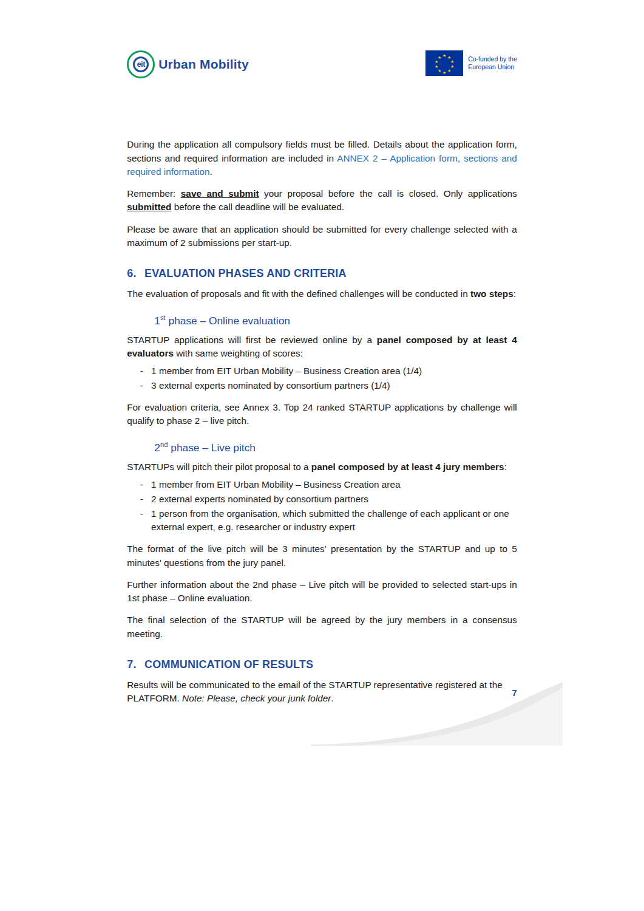eit
Urban Mobility
★ ★ ★ ★ ★ ★ ★ ★ ★ ★
Co-funded by the
European Union
During the application all compulsory fields must be filled. Details about the application form, sections and required information are included in ANNEX 2 – Application form, sections and required information.
Remember: save and submit your proposal before the call is closed. Only applications submitted before the call deadline will be evaluated.
Please be aware that an application should be submitted for every challenge selected with a maximum of 2 submissions per start-up.
6. EVALUATION PHASES AND CRITERIA
The evaluation of proposals and fit with the defined challenges will be conducted in two steps:
1st phase – Online evaluation
STARTUP applications will first be reviewed online by a panel composed by at least 4 evaluators with same weighting of scores:
1 member from EIT Urban Mobility – Business Creation area (1/4)
3 external experts nominated by consortium partners (1/4)
For evaluation criteria, see Annex 3. Top 24 ranked STARTUP applications by challenge will qualify to phase 2 – live pitch.
2nd phase – Live pitch
STARTUPs will pitch their pilot proposal to a panel composed by at least 4 jury members:
1 member from EIT Urban Mobility – Business Creation area
2 external experts nominated by consortium partners
1 person from the organisation, which submitted the challenge of each applicant or one external expert, e.g. researcher or industry expert
The format of the live pitch will be 3 minutes' presentation by the STARTUP and up to 5 minutes' questions from the jury panel.
Further information about the 2nd phase – Live pitch will be provided to selected start-ups in 1st phase – Online evaluation.
The final selection of the STARTUP will be agreed by the jury members in a consensus meeting.
7. COMMUNICATION OF RESULTS
Results will be communicated to the email of the STARTUP representative registered at the PLATFORM. Note: Please, check your junk folder.
7